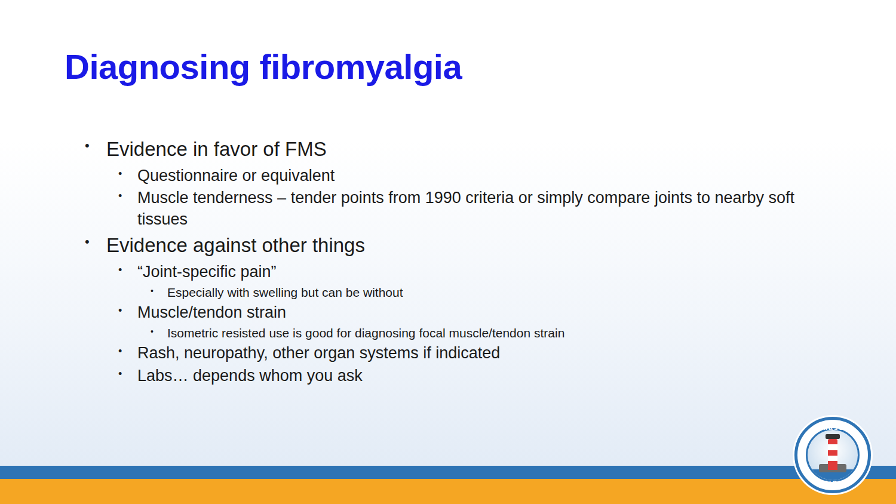Diagnosing fibromyalgia
Evidence in favor of FMS
Questionnaire or equivalent
Muscle tenderness – tender points from 1990 criteria or simply compare joints to nearby soft tissues
Evidence against other things
“Joint-specific pain”
Especially with swelling but can be without
Muscle/tendon strain
Isometric resisted use is good for diagnosing focal muscle/tendon strain
Rash, neuropathy, other organ systems if indicated
Labs… depends whom you ask
Mass
ME/CFS